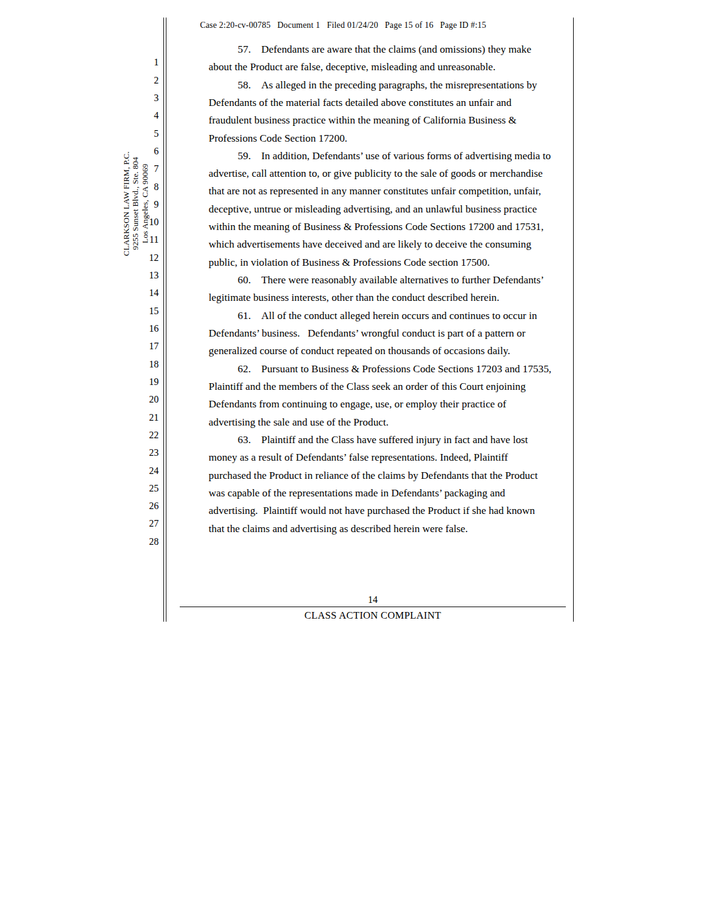Case 2:20-cv-00785 Document 1 Filed 01/24/20 Page 15 of 16 Page ID #:15
1
2
3
4
5
6
7
8
9
10
11
12
13
14
15
16
17
18
19
20
21
22
23
24
25
26
27
28
CLARKSON LAW FIRM, P.C.
9255 Sunset Blvd., Ste. 804
Los Angeles, CA 90069
57. Defendants are aware that the claims (and omissions) they make about the Product are false, deceptive, misleading and unreasonable.
58. As alleged in the preceding paragraphs, the misrepresentations by Defendants of the material facts detailed above constitutes an unfair and fraudulent business practice within the meaning of California Business & Professions Code Section 17200.
59. In addition, Defendants’ use of various forms of advertising media to advertise, call attention to, or give publicity to the sale of goods or merchandise that are not as represented in any manner constitutes unfair competition, unfair, deceptive, untrue or misleading advertising, and an unlawful business practice within the meaning of Business & Professions Code Sections 17200 and 17531, which advertisements have deceived and are likely to deceive the consuming public, in violation of Business & Professions Code section 17500.
60. There were reasonably available alternatives to further Defendants’ legitimate business interests, other than the conduct described herein.
61. All of the conduct alleged herein occurs and continues to occur in Defendants’ business. Defendants’ wrongful conduct is part of a pattern or generalized course of conduct repeated on thousands of occasions daily.
62. Pursuant to Business & Professions Code Sections 17203 and 17535, Plaintiff and the members of the Class seek an order of this Court enjoining Defendants from continuing to engage, use, or employ their practice of advertising the sale and use of the Product.
63. Plaintiff and the Class have suffered injury in fact and have lost money as a result of Defendants’ false representations. Indeed, Plaintiff purchased the Product in reliance of the claims by Defendants that the Product was capable of the representations made in Defendants’ packaging and advertising. Plaintiff would not have purchased the Product if she had known that the claims and advertising as described herein were false.
14
CLASS ACTION COMPLAINT